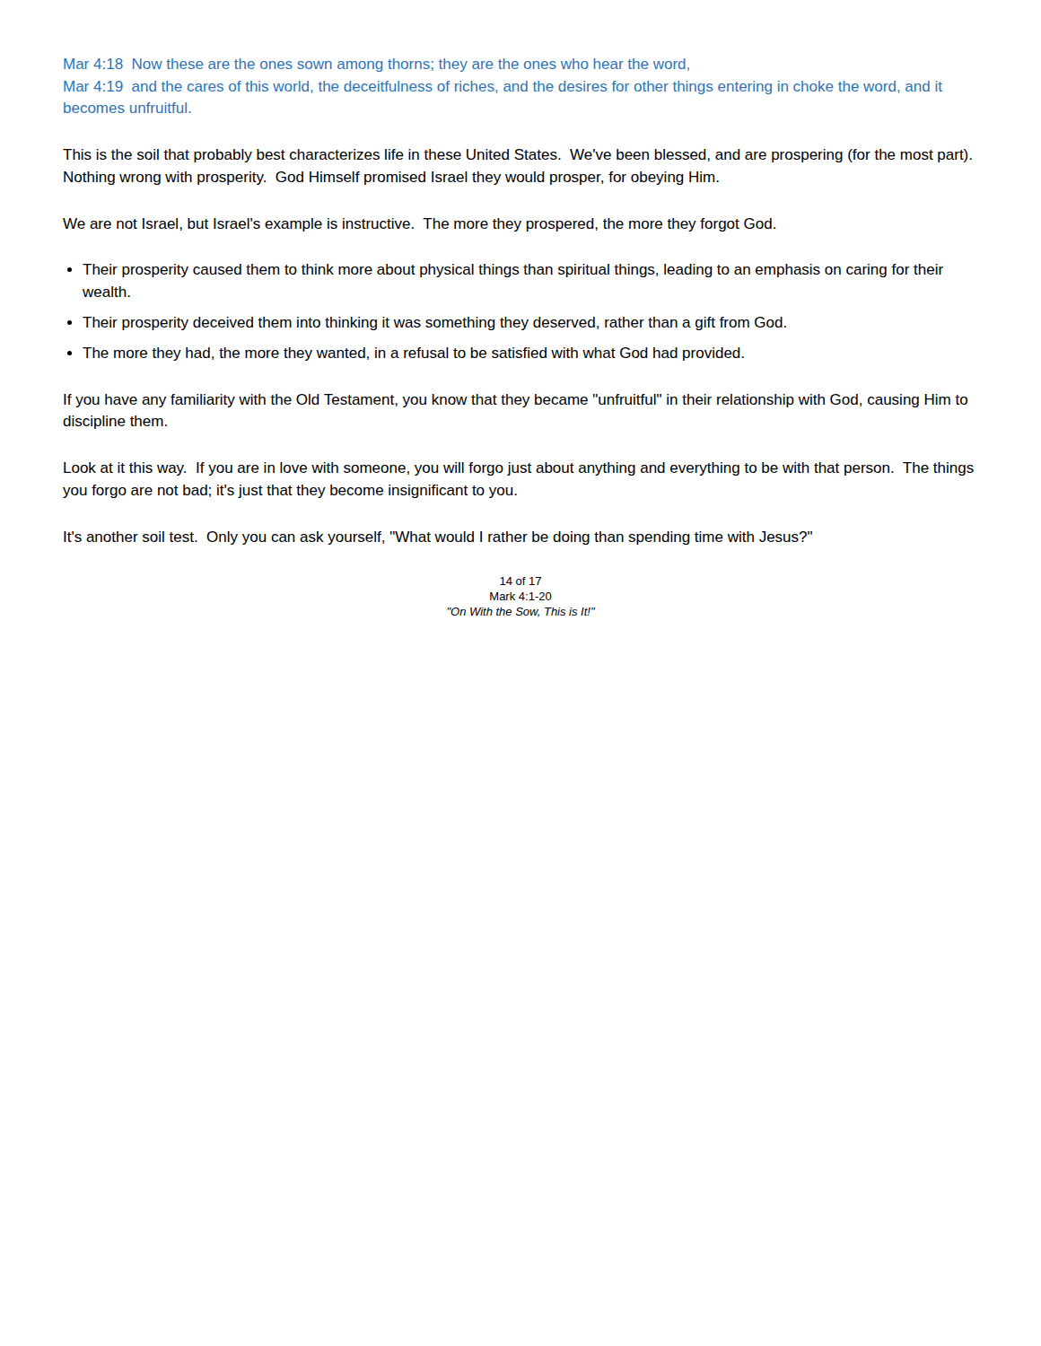Mar 4:18 Now these are the ones sown among thorns; they are the ones who hear the word,
Mar 4:19 and the cares of this world, the deceitfulness of riches, and the desires for other things entering in choke the word, and it becomes unfruitful.
This is the soil that probably best characterizes life in these United States. We've been blessed, and are prospering (for the most part). Nothing wrong with prosperity. God Himself promised Israel they would prosper, for obeying Him.
We are not Israel, but Israel's example is instructive. The more they prospered, the more they forgot God.
Their prosperity caused them to think more about physical things than spiritual things, leading to an emphasis on caring for their wealth.
Their prosperity deceived them into thinking it was something they deserved, rather than a gift from God.
The more they had, the more they wanted, in a refusal to be satisfied with what God had provided.
If you have any familiarity with the Old Testament, you know that they became "unfruitful" in their relationship with God, causing Him to discipline them.
Look at it this way. If you are in love with someone, you will forgo just about anything and everything to be with that person. The things you forgo are not bad; it's just that they become insignificant to you.
It's another soil test. Only you can ask yourself, "What would I rather be doing than spending time with Jesus?"
14 of 17
Mark 4:1-20
"On With the Sow, This is It!"